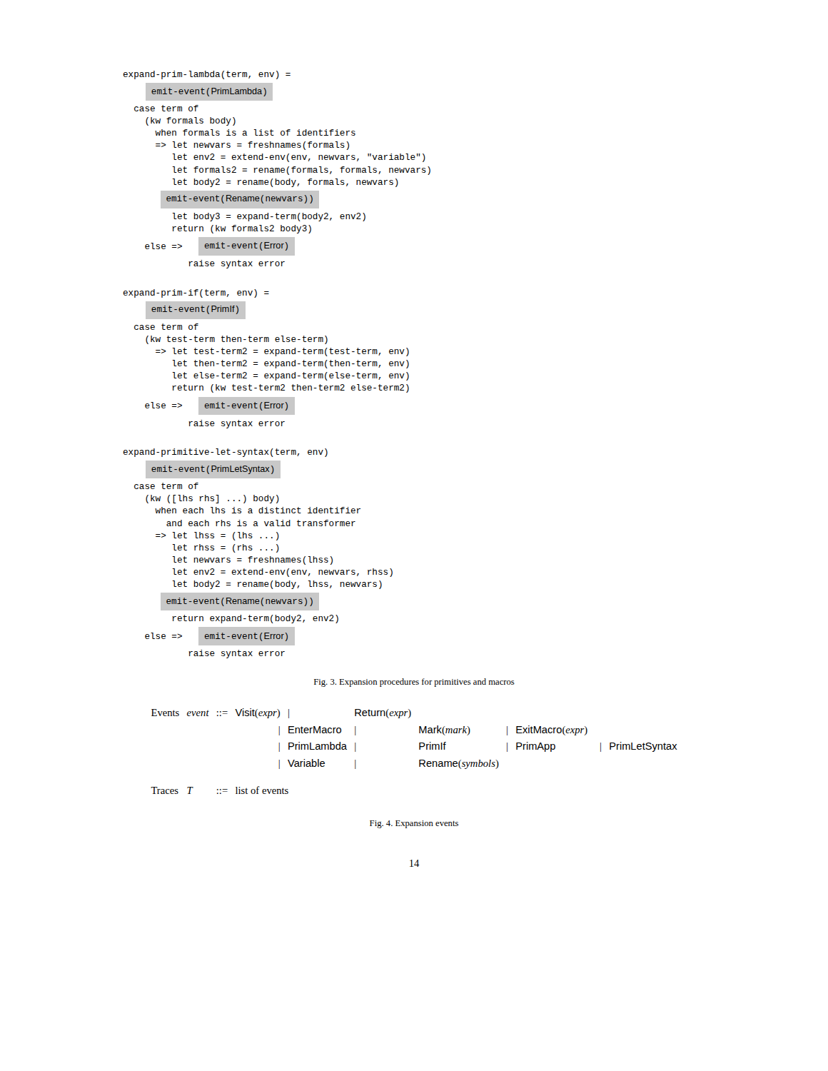expand-prim-lambda(term, env) =
emit-event(PrimLambda)
  case term of
    (kw formals body)
      when formals is a list of identifiers
      => let newvars = freshnames(formals)
         let env2 = extend-env(env, newvars, "variable")
         let formals2 = rename(formals, formals, newvars)
         let body2 = rename(body, formals, newvars)
emit-event(Rename(newvars))
         let body3 = expand-term(body2, env2)
         return (kw formals2 body3)
    else =>   emit-event(Error)
            raise syntax error
expand-prim-if(term, env) =
emit-event(PrimIf)
  case term of
    (kw test-term then-term else-term)
      => let test-term2 = expand-term(test-term, env)
         let then-term2 = expand-term(then-term, env)
         let else-term2 = expand-term(else-term, env)
         return (kw test-term2 then-term2 else-term2)
    else =>   emit-event(Error)
            raise syntax error
expand-primitive-let-syntax(term, env)
emit-event(PrimLetSyntax)
  case term of
    (kw ([lhs rhs] ...) body)
      when each lhs is a distinct identifier
        and each rhs is a valid transformer
      => let lhss = (lhs ...)
         let rhss = (rhs ...)
         let newvars = freshnames(lhss)
         let env2 = extend-env(env, newvars, rhss)
         let body2 = rename(body, lhss, newvars)
emit-event(Rename(newvars))
         return expand-term(body2, env2)
    else =>   emit-event(Error)
            raise syntax error
Fig. 3. Expansion procedures for primitives and macros
| Events | event | ::= | Visit ( expr ) | / | Return ( expr ) | | | | |
| | | | / | EnterMacro | / | Mark ( mark ) | / | ExitMacro ( expr ) | |
| | | | / | PrimLambda | / | PrimIf | / | PrimApp | / PrimLetSyntax |
| | | | / | Variable | / | Rename ( symbols ) | | | |
| Traces | T | ::= | list of events |
Fig. 4. Expansion events
14